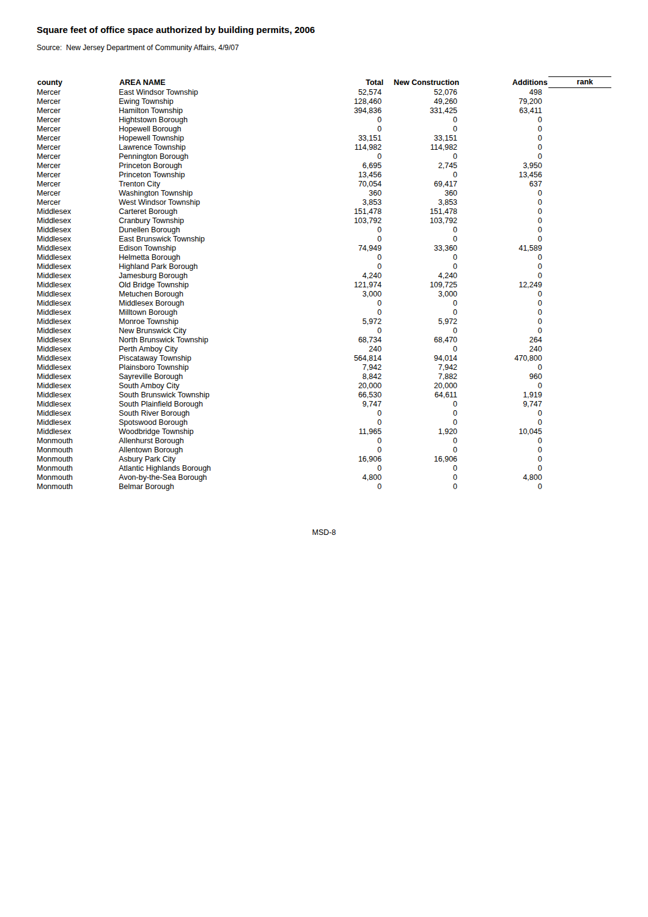Square feet of office space authorized by building permits, 2006
Source: New Jersey Department of Community Affairs, 4/9/07
| county | AREA NAME | Total | New Construction | Additions | rank |
| --- | --- | --- | --- | --- | --- |
| Mercer | East Windsor Township | 52,574 | 52,076 | 498 | |
| Mercer | Ewing Township | 128,460 | 49,260 | 79,200 | |
| Mercer | Hamilton Township | 394,836 | 331,425 | 63,411 | |
| Mercer | Hightstown Borough | 0 | 0 | 0 | |
| Mercer | Hopewell Borough | 0 | 0 | 0 | |
| Mercer | Hopewell Township | 33,151 | 33,151 | 0 | |
| Mercer | Lawrence Township | 114,982 | 114,982 | 0 | |
| Mercer | Pennington Borough | 0 | 0 | 0 | |
| Mercer | Princeton Borough | 6,695 | 2,745 | 3,950 | |
| Mercer | Princeton Township | 13,456 | 0 | 13,456 | |
| Mercer | Trenton City | 70,054 | 69,417 | 637 | |
| Mercer | Washington Township | 360 | 360 | 0 | |
| Mercer | West Windsor Township | 3,853 | 3,853 | 0 | |
| Middlesex | Carteret Borough | 151,478 | 151,478 | 0 | |
| Middlesex | Cranbury Township | 103,792 | 103,792 | 0 | |
| Middlesex | Dunellen Borough | 0 | 0 | 0 | |
| Middlesex | East Brunswick Township | 0 | 0 | 0 | |
| Middlesex | Edison Township | 74,949 | 33,360 | 41,589 | |
| Middlesex | Helmetta Borough | 0 | 0 | 0 | |
| Middlesex | Highland Park Borough | 0 | 0 | 0 | |
| Middlesex | Jamesburg Borough | 4,240 | 4,240 | 0 | |
| Middlesex | Old Bridge Township | 121,974 | 109,725 | 12,249 | |
| Middlesex | Metuchen Borough | 3,000 | 3,000 | 0 | |
| Middlesex | Middlesex Borough | 0 | 0 | 0 | |
| Middlesex | Milltown Borough | 0 | 0 | 0 | |
| Middlesex | Monroe Township | 5,972 | 5,972 | 0 | |
| Middlesex | New Brunswick City | 0 | 0 | 0 | |
| Middlesex | North Brunswick Township | 68,734 | 68,470 | 264 | |
| Middlesex | Perth Amboy City | 240 | 0 | 240 | |
| Middlesex | Piscataway Township | 564,814 | 94,014 | 470,800 | |
| Middlesex | Plainsboro Township | 7,942 | 7,942 | 0 | |
| Middlesex | Sayreville Borough | 8,842 | 7,882 | 960 | |
| Middlesex | South Amboy City | 20,000 | 20,000 | 0 | |
| Middlesex | South Brunswick Township | 66,530 | 64,611 | 1,919 | |
| Middlesex | South Plainfield Borough | 9,747 | 0 | 9,747 | |
| Middlesex | South River Borough | 0 | 0 | 0 | |
| Middlesex | Spotswood Borough | 0 | 0 | 0 | |
| Middlesex | Woodbridge Township | 11,965 | 1,920 | 10,045 | |
| Monmouth | Allenhurst Borough | 0 | 0 | 0 | |
| Monmouth | Allentown Borough | 0 | 0 | 0 | |
| Monmouth | Asbury Park City | 16,906 | 16,906 | 0 | |
| Monmouth | Atlantic Highlands Borough | 0 | 0 | 0 | |
| Monmouth | Avon-by-the-Sea Borough | 4,800 | 0 | 4,800 | |
| Monmouth | Belmar Borough | 0 | 0 | 0 | |
MSD-8